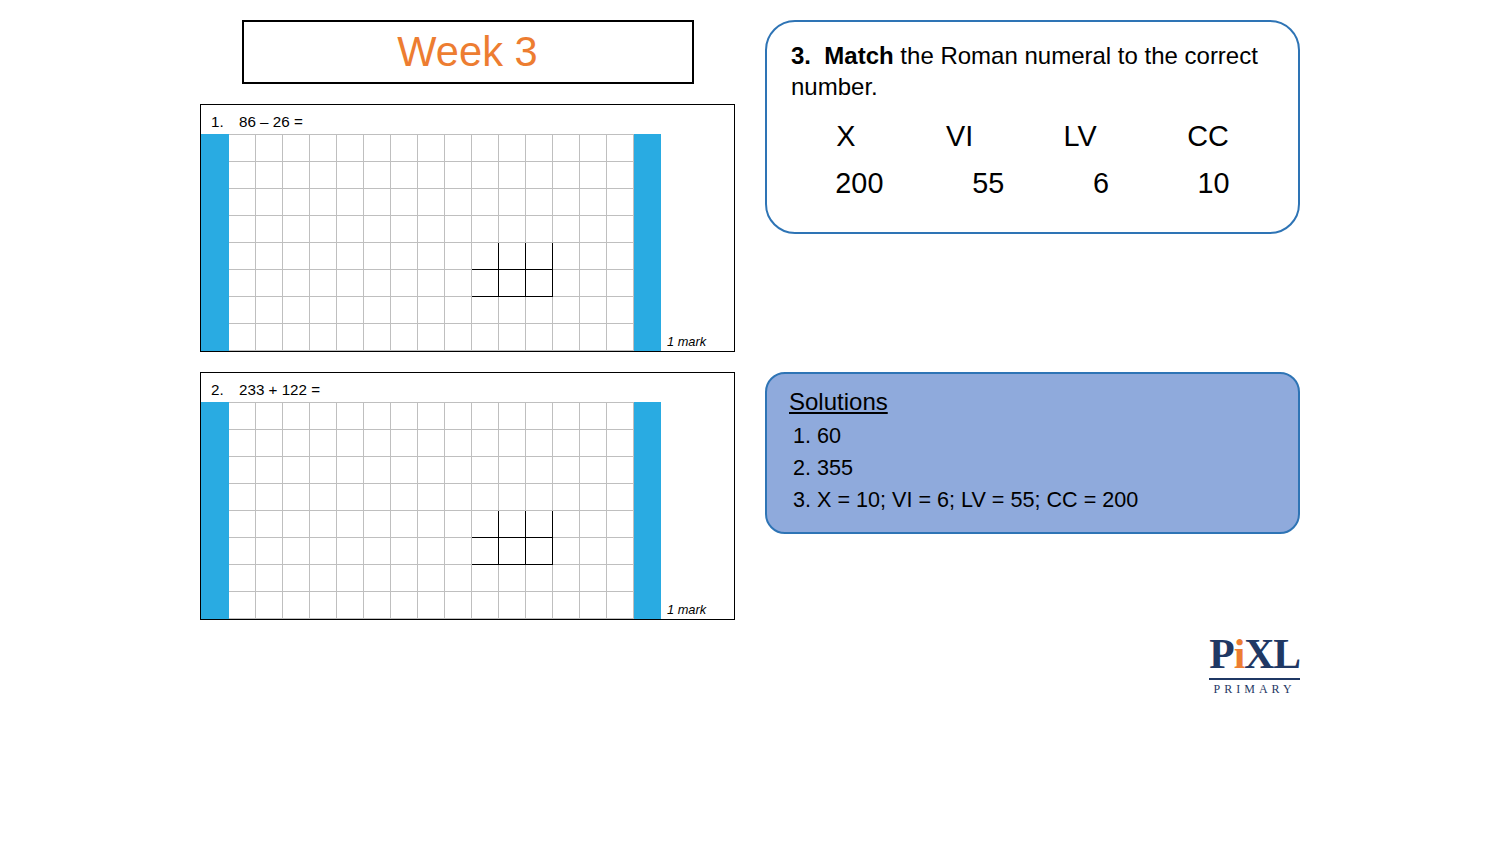Week 3
1. 86 – 26 =
1 mark
2. 233 + 122 =
1 mark
3. Match the Roman numeral to the correct number.
X VI LV CC
200 55 6 10
Solutions
60
355
X = 10; VI = 6; LV = 55; CC = 200
Pi XL
PRIMARY